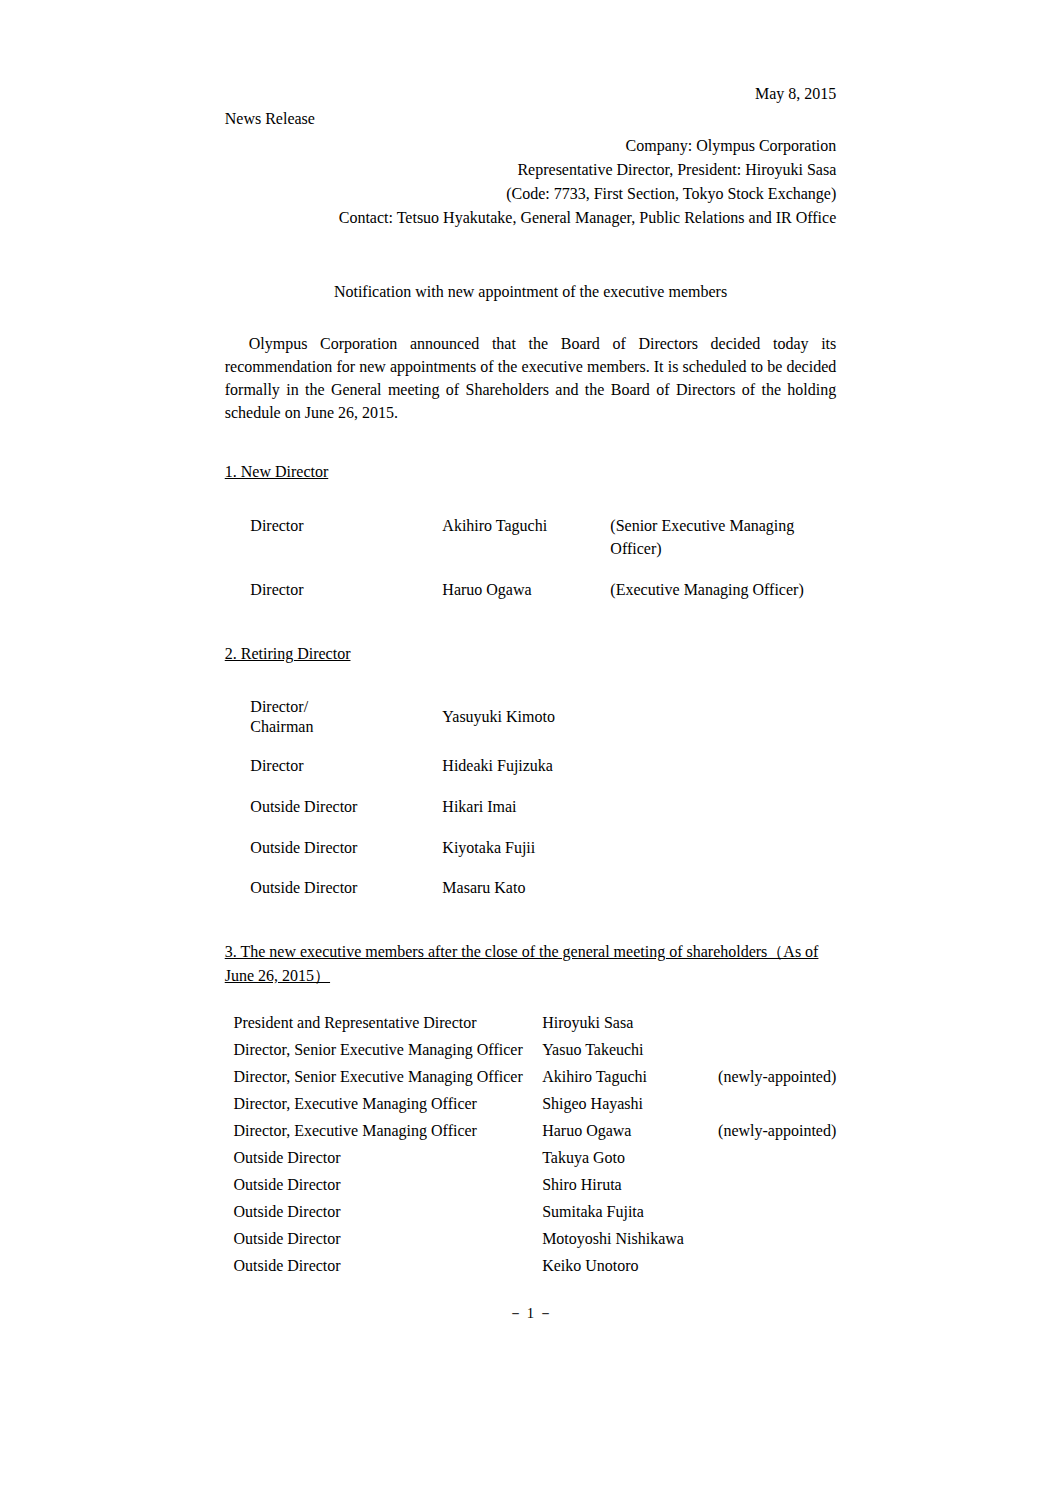May 8, 2015
News Release
Company: Olympus Corporation
Representative Director, President: Hiroyuki Sasa
(Code: 7733, First Section, Tokyo Stock Exchange)
Contact: Tetsuo Hyakutake, General Manager, Public Relations and IR Office
Notification with new appointment of the executive members
Olympus Corporation announced that the Board of Directors decided today its recommendation for new appointments of the executive members. It is scheduled to be decided formally in the General meeting of Shareholders and the Board of Directors of the holding schedule on June 26, 2015.
1. New Director
| Director | Akihiro Taguchi | (Senior Executive Managing Officer) |
| Director | Haruo Ogawa | (Executive Managing Officer) |
2. Retiring Director
| Director/ Chairman | Yasuyuki Kimoto |
| Director | Hideaki Fujizuka |
| Outside Director | Hikari Imai |
| Outside Director | Kiyotaka Fujii |
| Outside Director | Masaru Kato |
3. The new executive members after the close of the general meeting of shareholders（As of June 26, 2015）
| President and Representative Director | Hiroyuki Sasa | |
| Director, Senior Executive Managing Officer | Yasuo Takeuchi | |
| Director, Senior Executive Managing Officer | Akihiro Taguchi | (newly-appointed) |
| Director, Executive Managing Officer | Shigeo Hayashi | |
| Director, Executive Managing Officer | Haruo Ogawa | (newly-appointed) |
| Outside Director | Takuya Goto | |
| Outside Director | Shiro Hiruta | |
| Outside Director | Sumitaka Fujita | |
| Outside Director | Motoyoshi Nishikawa | |
| Outside Director | Keiko Unotoro | |
－ 1 －